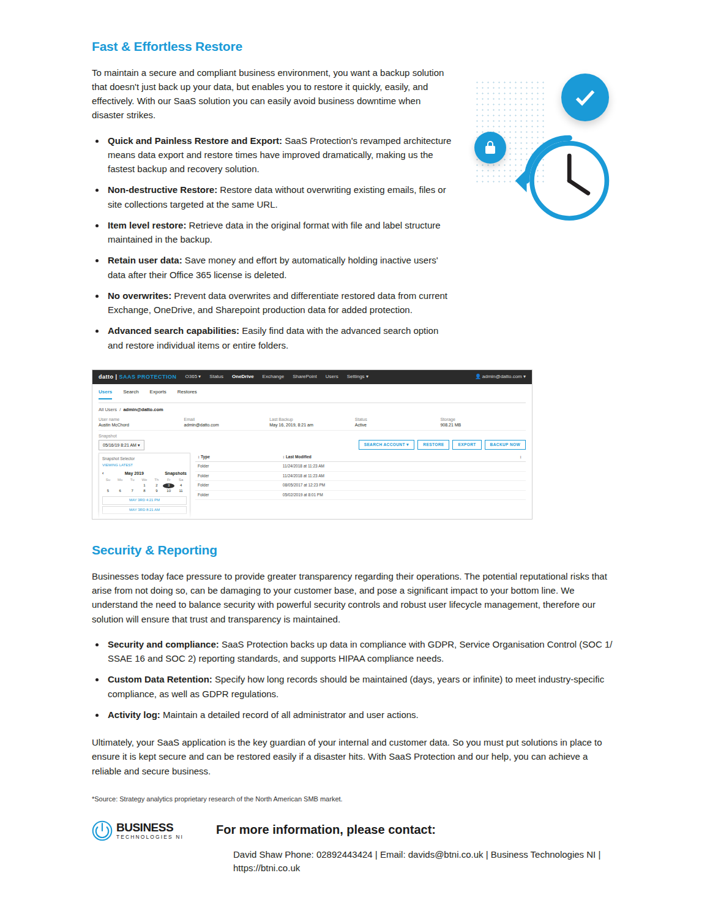Fast & Effortless Restore
To maintain a secure and compliant business environment, you want a backup solution that doesn't just back up your data, but enables you to restore it quickly, easily, and effectively. With our SaaS solution you can easily avoid business downtime when disaster strikes.
Quick and Painless Restore and Export: SaaS Protection's revamped architecture means data export and restore times have improved dramatically, making us the fastest backup and recovery solution.
Non-destructive Restore: Restore data without overwriting existing emails, files or site collections targeted at the same URL.
Item level restore: Retrieve data in the original format with file and label structure maintained in the backup.
Retain user data: Save money and effort by automatically holding inactive users' data after their Office 365 license is deleted.
No overwrites: Prevent data overwrites and differentiate restored data from current Exchange, OneDrive, and Sharepoint production data for added protection.
Advanced search capabilities: Easily find data with the advanced search option and restore individual items or entire folders.
datto | SAAS PROTECTION
O365 ▾ Status OneDrive Exchange SharePoint Users Settings ▾
👤 admin@datto.com ▾
Users Search Exports Restores
All Users / admin@datto.com
User name Austin McChord
Emailadmin@datto.com
Last Backup May 16, 2019, 8:21 am
Status Active
Storage908.21 MB
Snapshot
05/16/19 8:21 AM ▾
SEARCH ACCOUNT ▾
RESTORE
EXPORT
BACKUP NOW
Snapshot Selector
VIEWING LATEST
‹ May 2019 Snapshots
Su Mo Tu We Th Fr Sa 1234 567891011
MAY 3RD 4:21 PM
MAY 3RD 8:21 AM
| ↕ Type | ↕ Last Modified | ↕ |
| --- | --- | --- |
| Folder | 11/24/2018 at 11:23 AM | |
| Folder | 11/24/2018 at 11:23 AM | |
| Folder | 08/05/2017 at 12:23 PM | |
| Folder | 05/02/2019 at 8:01 PM | |
Security & Reporting
Businesses today face pressure to provide greater transparency regarding their operations. The potential reputational risks that arise from not doing so, can be damaging to your customer base, and pose a significant impact to your bottom line. We understand the need to balance security with powerful security controls and robust user lifecycle management, therefore our solution will ensure that trust and transparency is maintained.
Security and compliance: SaaS Protection backs up data in compliance with GDPR, Service Organisation Control (SOC 1/ SSAE 16 and SOC 2) reporting standards, and supports HIPAA compliance needs.
Custom Data Retention: Specify how long records should be maintained (days, years or infinite) to meet industry-specific compliance, as well as GDPR regulations.
Activity log: Maintain a detailed record of all administrator and user actions.
Ultimately, your SaaS application is the key guardian of your internal and customer data. So you must put solutions in place to ensure it is kept secure and can be restored easily if a disaster hits. With SaaS Protection and our help, you can achieve a reliable and secure business.
*Source: Strategy analytics proprietary research of the North American SMB market.
BUSINESS
TECHNOLOGIES NI
For more information, please contact:
David Shaw Phone: 02892443424 | Email: davids@btni.co.uk | Business Technologies NI | https://btni.co.uk